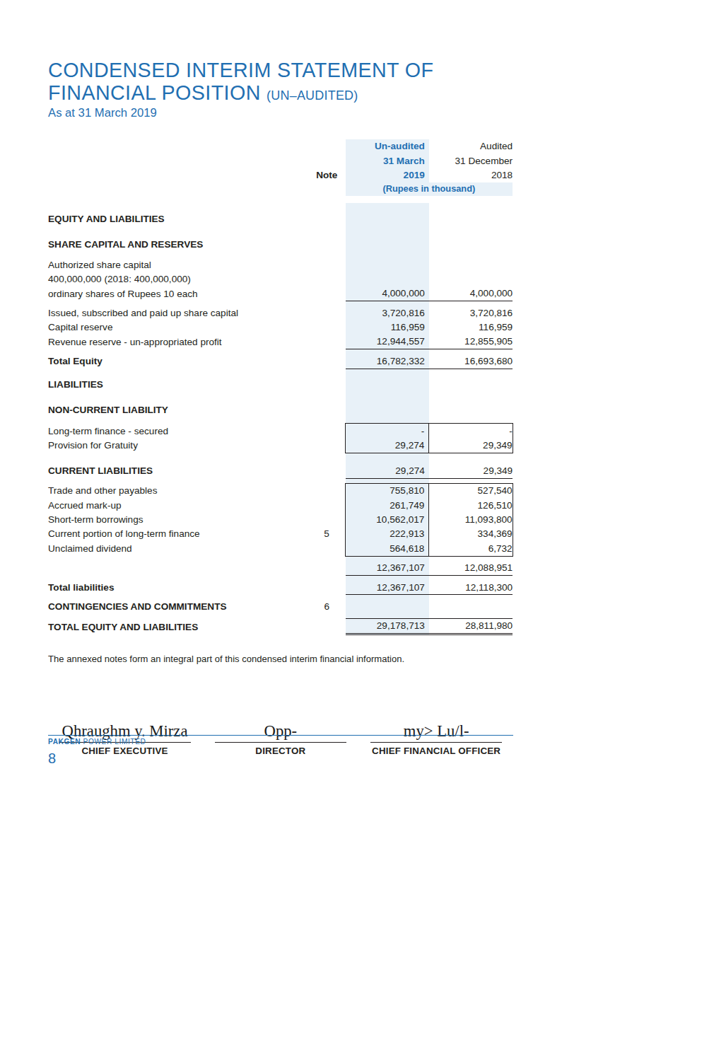CONDENSED INTERIM STATEMENT OF
FINANCIAL POSITION (UN–AUDITED)
As at 31 March 2019
| | | Un-audited | Audited |
| | | 31 March | 31 December |
| | Note | 2019 | 2018 |
| | | (Rupees in thousand) |
| EQUITY AND LIABILITIES | | | |
| SHARE CAPITAL AND RESERVES | | | |
| Authorized share capital | | | |
| 400,000,000 (2018: 400,000,000) | | | |
| ordinary shares of Rupees 10 each | | 4,000,000 | 4,000,000 |
| Issued, subscribed and paid up share capital | | 3,720,816 | 3,720,816 |
| Capital reserve | | 116,959 | 116,959 |
| Revenue reserve - un-appropriated profit | | 12,944,557 | 12,855,905 |
| Total Equity | | 16,782,332 | 16,693,680 |
| LIABILITIES | | | |
| NON-CURRENT LIABILITY | | | |
| Long-term finance - secured | | - | - |
| Provision for Gratuity | | 29,274 | 29,349 |
| CURRENT LIABILITIES | | 29,274 | 29,349 |
| Trade and other payables | | 755,810 | 527,540 |
| Accrued mark-up | | 261,749 | 126,510 |
| Short-term borrowings | | 10,562,017 | 11,093,800 |
| Current portion of long-term finance | 5 | 222,913 | 334,369 |
| Unclaimed dividend | | 564,618 | 6,732 |
| | | 12,367,107 | 12,088,951 |
| Total liabilities | | 12,367,107 | 12,118,300 |
| CONTINGENCIES AND COMMITMENTS | 6 | | |
| TOTAL EQUITY AND LIABILITIES | | 29,178,713 | 28,811,980 |
The annexed notes form an integral part of this condensed interim financial information.
Qhraughm y. Mirza
CHIEF EXECUTIVE
Opp‑
DIRECTOR
my> Lu/l‑
CHIEF FINANCIAL OFFICER
PAKGEN POWER LIMITED
8